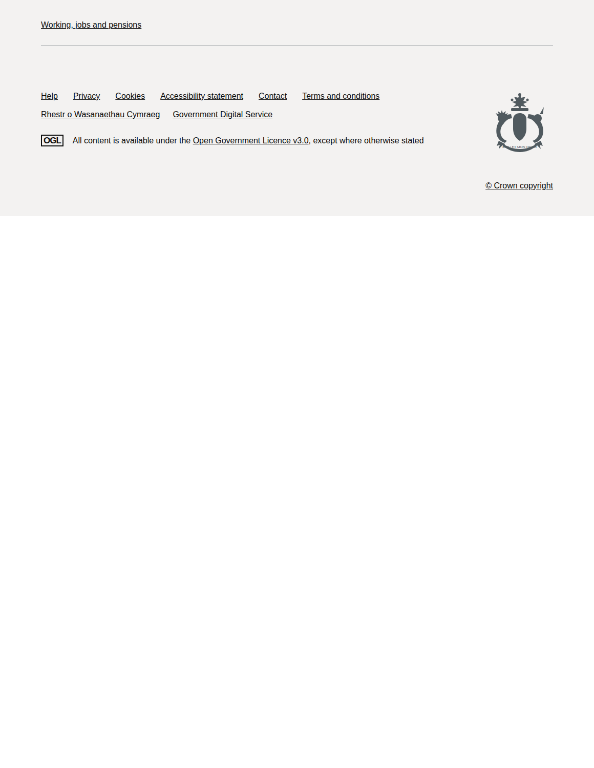Working, jobs and pensions
Help
Privacy
Cookies
Accessibility statement
Contact
Terms and conditions
Rhestr o Wasanaethau Cymraeg
Government Digital Service
OGL All content is available under the Open Government Licence v3.0, except where otherwise stated
DIEU ET MON DROIT
© Crown copyright